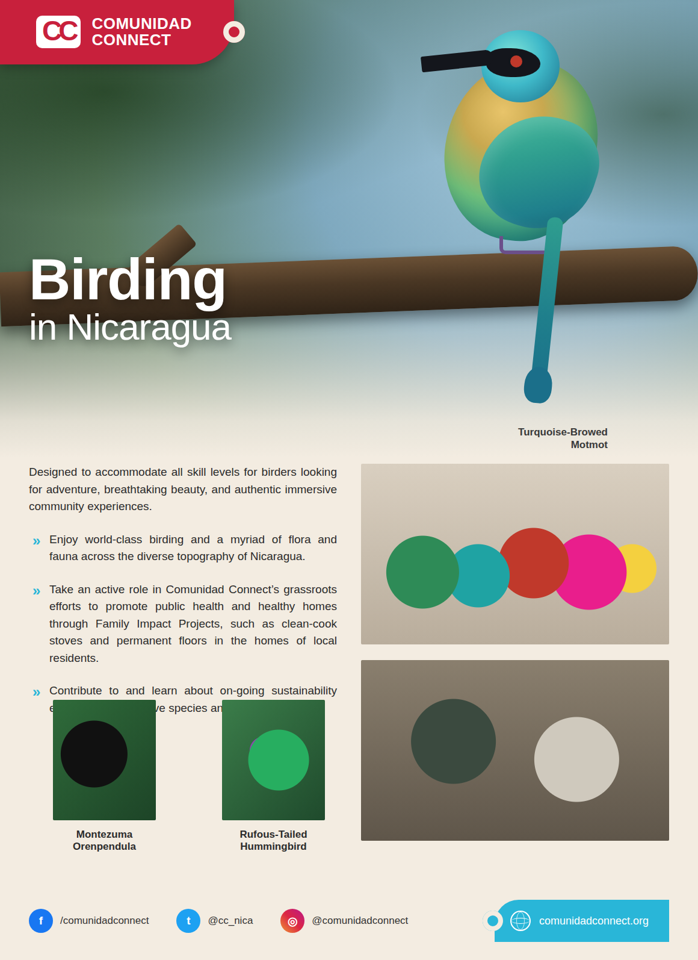CC COMUNIDAD
CONNECT
Birdingin Nicaragua
Turquoise-Browed
Motmot
Designed to accommodate all skill levels for birders looking for adventure, breathtaking beauty, and authentic immersive community experiences.
Enjoy world-class birding and a myriad of flora and fauna across the diverse topography of Nicaragua.
Take an active role in Comunidad Connect’s grassroots efforts to promote public health and healthy homes through Family Impact Projects, such as clean-cook stoves and permanent floors in the homes of local residents.
Contribute to and learn about on-going sustainability efforts to protect native species and natural habitats.
Montezuma Orenpendula
Rufous-Tailed Hummingbird
f/comunidadconnect
t@cc_nica
◎@comunidadconnect
comunidadconnect.org